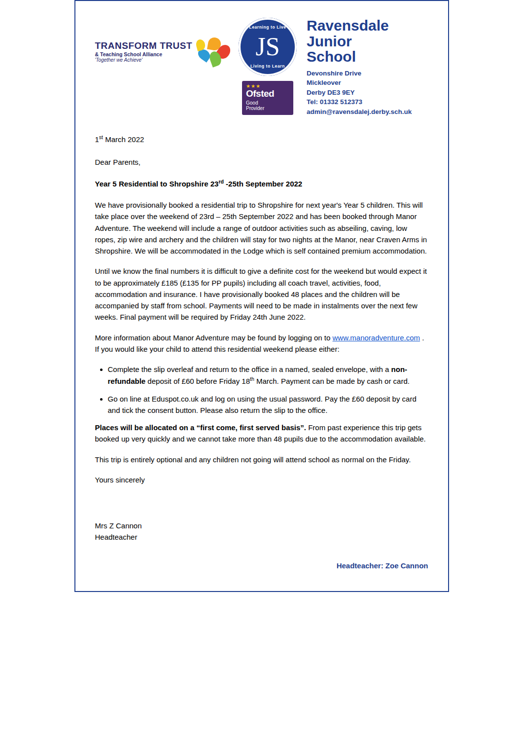TRANSFORM TRUST
& Teaching School Alliance
'Together we Achieve'
Learning to Live
JS
Living to Learn
★★★
Ofsted
Good
Provider
Ravensdale
Junior
School
Devonshire Drive
Mickleover
Derby DE3 9EY
Tel: 01332 512373
admin@ravensdalej.derby.sch.uk
1st March 2022
Dear Parents,
Year 5 Residential to Shropshire 23rd -25th September 2022
We have provisionally booked a residential trip to Shropshire for next year's Year 5 children. This will take place over the weekend of 23rd – 25th September 2022 and has been booked through Manor Adventure. The weekend will include a range of outdoor activities such as abseiling, caving, low ropes, zip wire and archery and the children will stay for two nights at the Manor, near Craven Arms in Shropshire. We will be accommodated in the Lodge which is self contained premium accommodation.
Until we know the final numbers it is difficult to give a definite cost for the weekend but would expect it to be approximately £185 (£135 for PP pupils) including all coach travel, activities, food, accommodation and insurance. I have provisionally booked 48 places and the children will be accompanied by staff from school. Payments will need to be made in instalments over the next few weeks. Final payment will be required by Friday 24th June 2022.
More information about Manor Adventure may be found by logging on to www.manoradventure.com . If you would like your child to attend this residential weekend please either:
Complete the slip overleaf and return to the office in a named, sealed envelope, with a non-refundable deposit of £60 before Friday 18th March. Payment can be made by cash or card.
Go on line at Eduspot.co.uk and log on using the usual password. Pay the £60 deposit by card and tick the consent button. Please also return the slip to the office.
Places will be allocated on a “first come, first served basis”. From past experience this trip gets booked up very quickly and we cannot take more than 48 pupils due to the accommodation available.
This trip is entirely optional and any children not going will attend school as normal on the Friday.
Yours sincerely
Mrs Z Cannon
Headteacher
Headteacher: Zoe Cannon